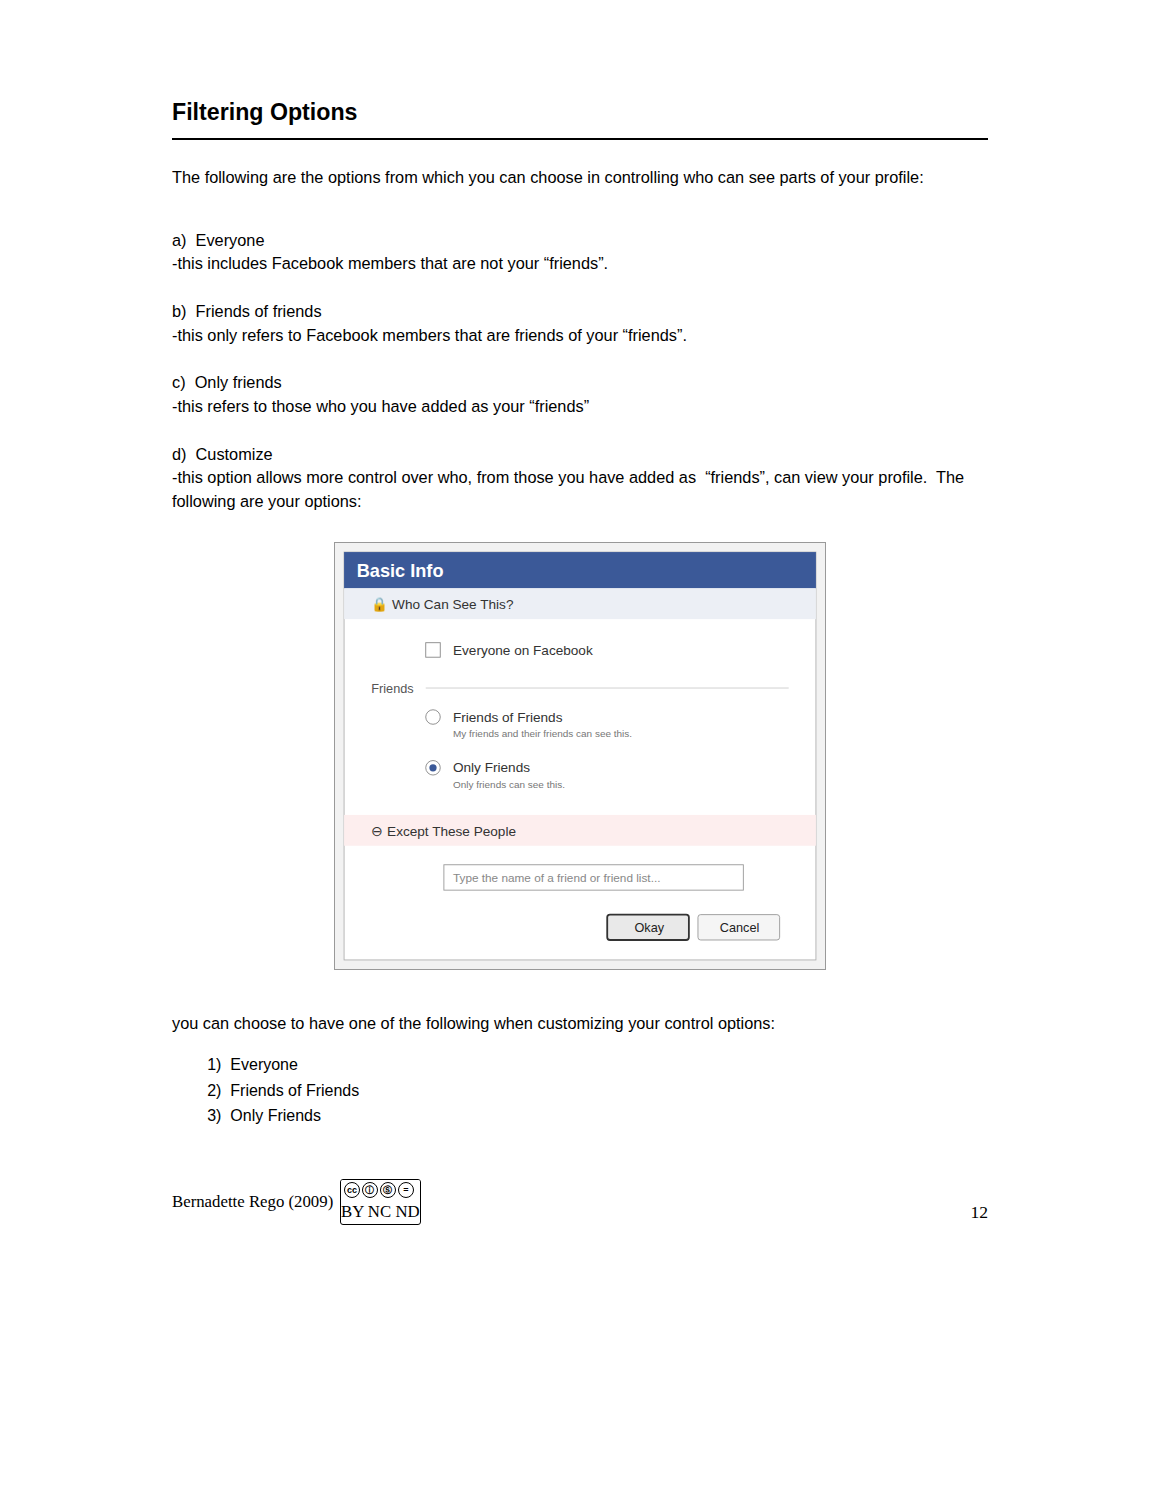Filtering Options
The following are the options from which you can choose in controlling who can see parts of your profile:
a) Everyone
-this includes Facebook members that are not your “friends”.
b) Friends of friends
-this only refers to Facebook members that are friends of your “friends”.
c) Only friends
-this refers to those who you have added as your “friends”
d) Customize
-this option allows more control over who, from those you have added as “friends”, can view your profile. The following are your options:
you can choose to have one of the following when customizing your control options:
1) Everyone
2) Friends of Friends
3) Only Friends
Bernadette Rego (2009) cc ⓘ Ⓢ = BY NC ND
12